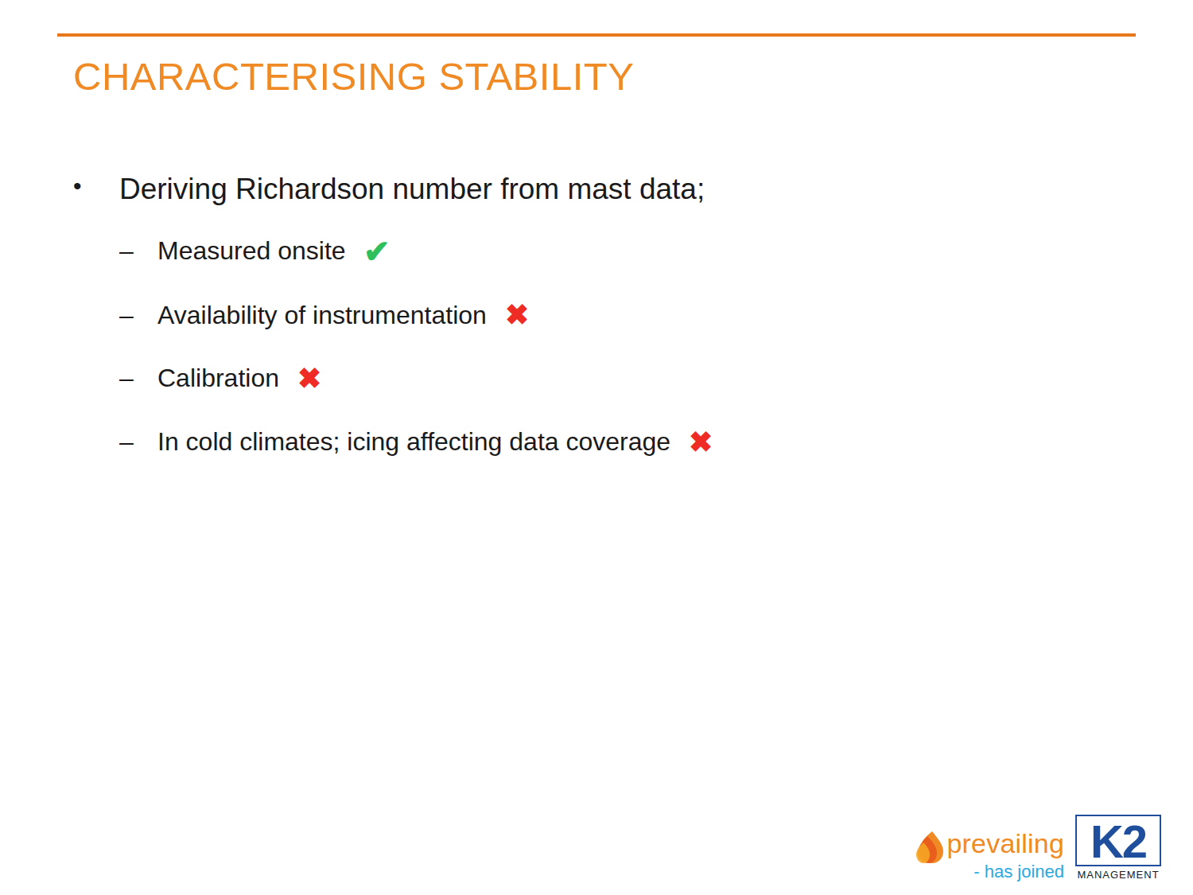Characterising Stability
Deriving Richardson number from mast data;
Measured onsite ✔
Availability of instrumentation ✖
Calibration ✖
In cold climates; icing affecting data coverage ✖
prevailing
- has joined
K2
MANAGEMENT